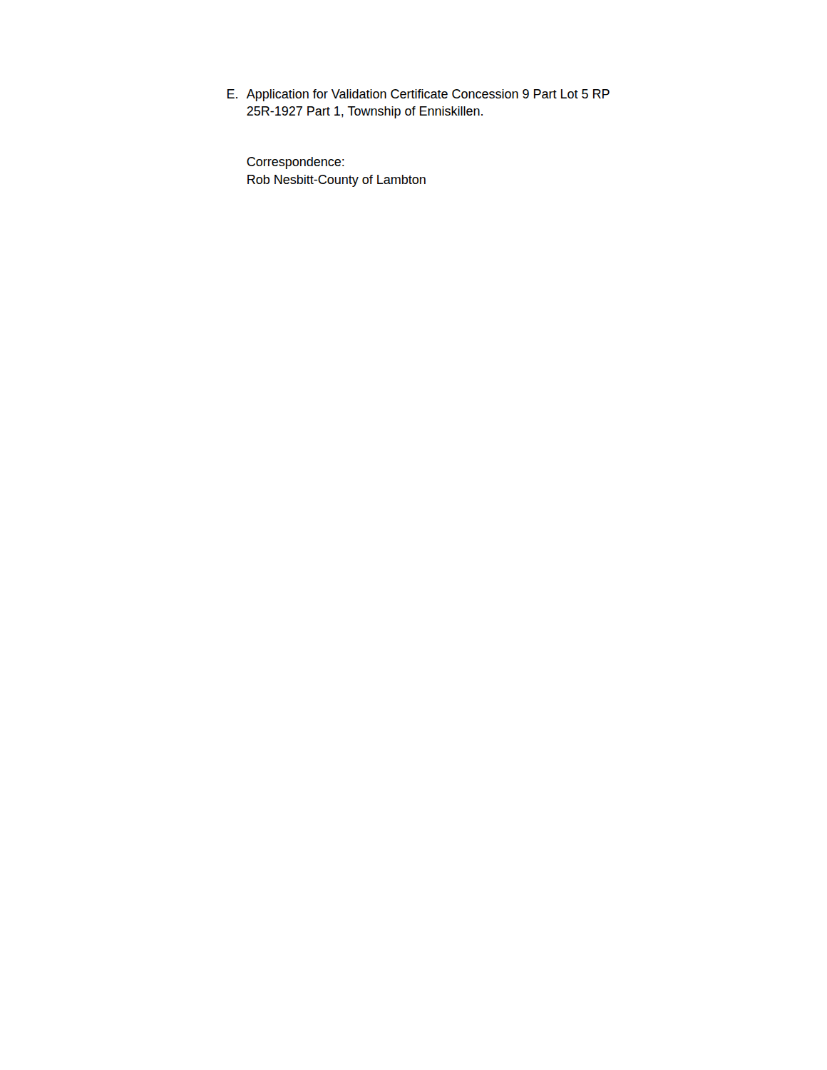Application for Validation Certificate Concession 9 Part Lot 5 RP 25R-1927 Part 1, Township of Enniskillen.
Correspondence:
Rob Nesbitt-County of Lambton